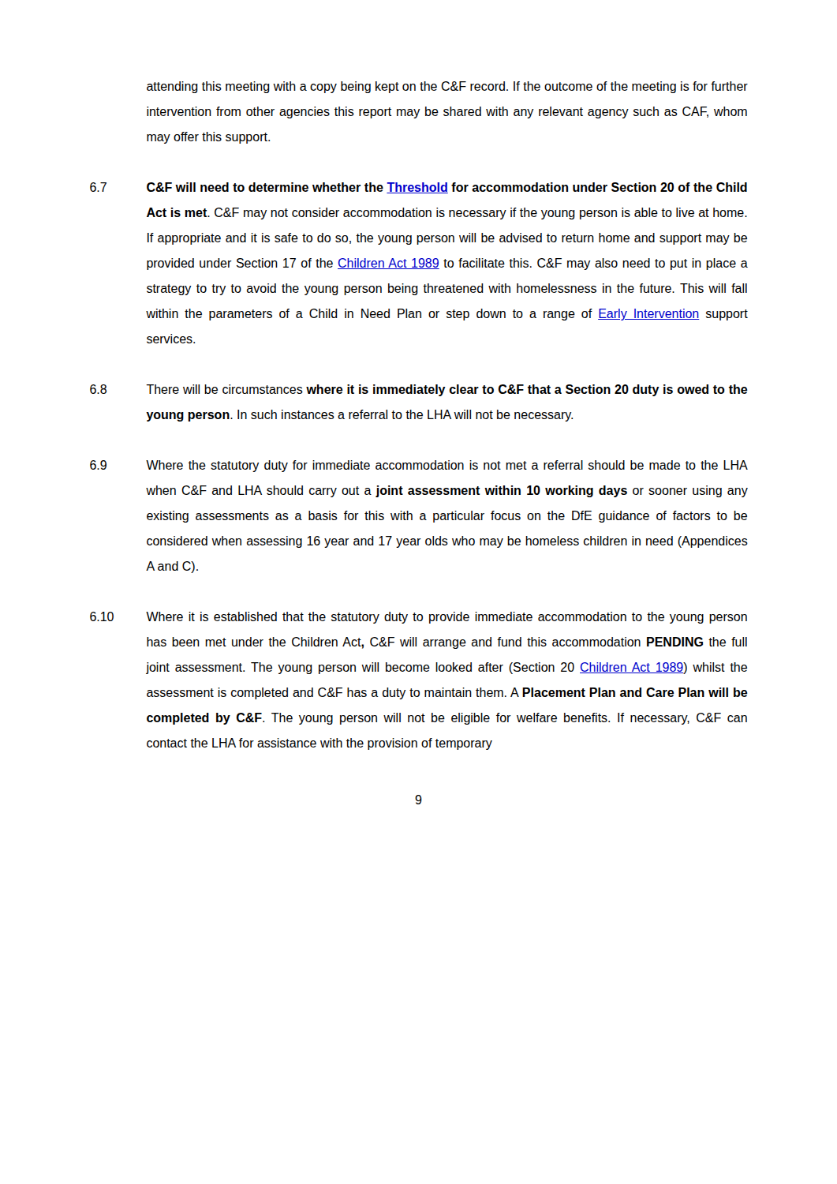attending this meeting with a copy being kept on the C&F record. If the outcome of the meeting is for further intervention from other agencies this report may be shared with any relevant agency such as CAF, whom may offer this support.
6.7
C&F will need to determine whether the Threshold for accommodation under Section 20 of the Child Act is met. C&F may not consider accommodation is necessary if the young person is able to live at home. If appropriate and it is safe to do so, the young person will be advised to return home and support may be provided under Section 17 of the Children Act 1989 to facilitate this. C&F may also need to put in place a strategy to try to avoid the young person being threatened with homelessness in the future. This will fall within the parameters of a Child in Need Plan or step down to a range of Early Intervention support services.
6.8
There will be circumstances where it is immediately clear to C&F that a Section 20 duty is owed to the young person. In such instances a referral to the LHA will not be necessary.
6.9
Where the statutory duty for immediate accommodation is not met a referral should be made to the LHA when C&F and LHA should carry out a joint assessment within 10 working days or sooner using any existing assessments as a basis for this with a particular focus on the DfE guidance of factors to be considered when assessing 16 year and 17 year olds who may be homeless children in need (Appendices A and C).
6.10
Where it is established that the statutory duty to provide immediate accommodation to the young person has been met under the Children Act, C&F will arrange and fund this accommodation PENDING the full joint assessment. The young person will become looked after (Section 20 Children Act 1989) whilst the assessment is completed and C&F has a duty to maintain them. A Placement Plan and Care Plan will be completed by C&F. The young person will not be eligible for welfare benefits. If necessary, C&F can contact the LHA for assistance with the provision of temporary
9